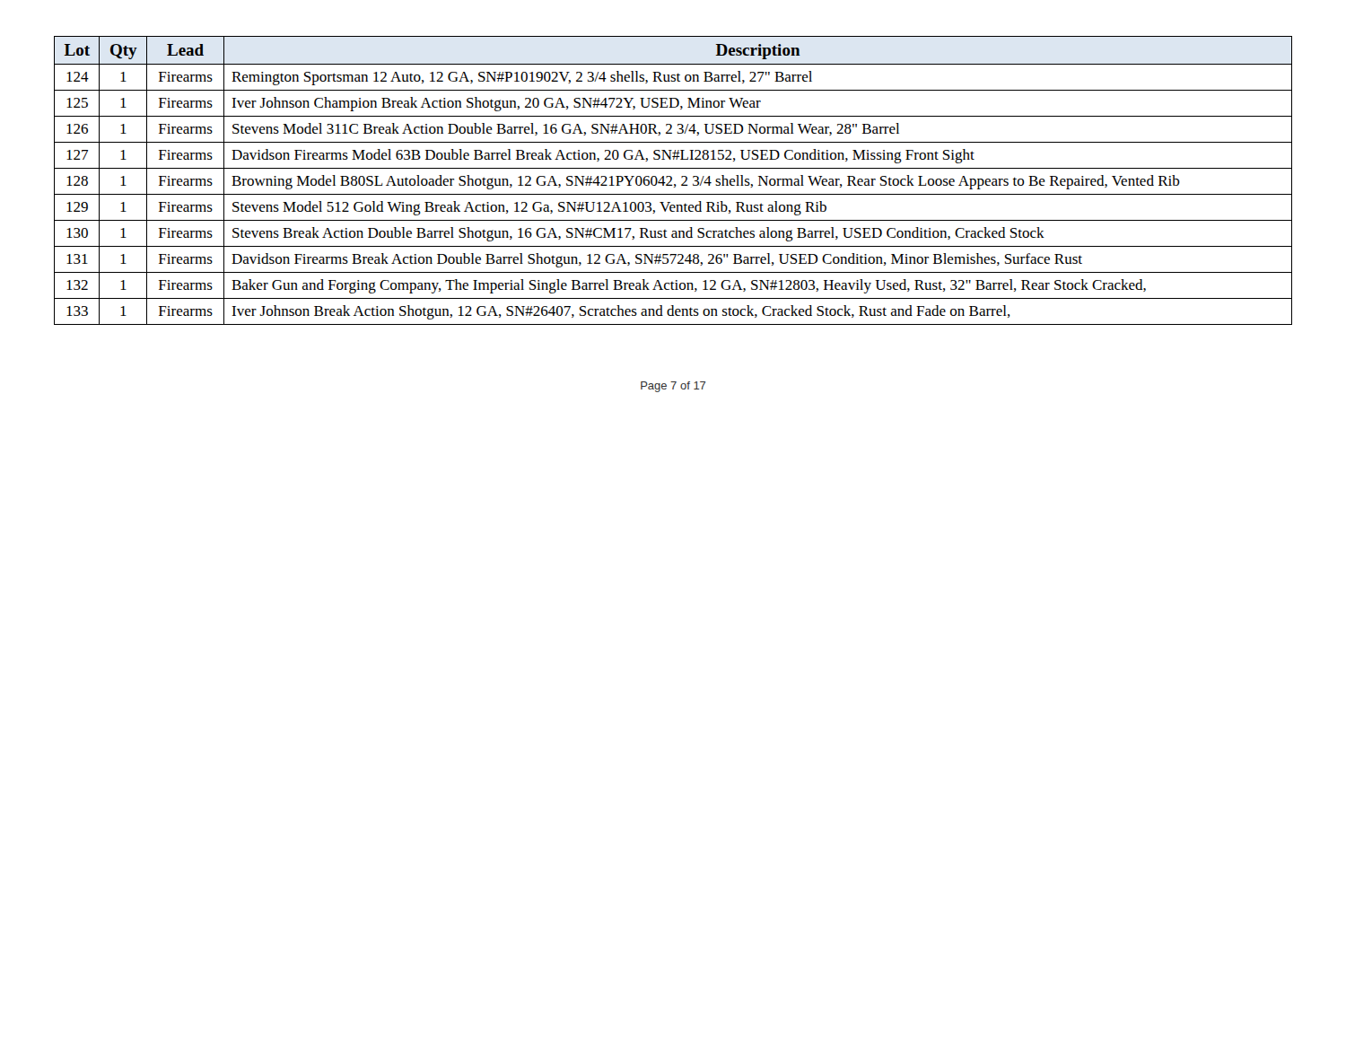Firearms Auction Lot Listing
| Lot | Qty | Lead | Description |
| --- | --- | --- | --- |
| 124 | 1 | Firearms | Remington Sportsman 12 Auto, 12 GA, SN#P101902V, 2 3/4 shells, Rust on Barrel, 27" Barrel |
| 125 | 1 | Firearms | Iver Johnson Champion Break Action Shotgun, 20 GA, SN#472Y, USED, Minor Wear |
| 126 | 1 | Firearms | Stevens Model 311C Break Action Double Barrel, 16 GA, SN#AH0R, 2 3/4, USED Normal Wear, 28" Barrel |
| 127 | 1 | Firearms | Davidson Firearms Model 63B Double Barrel Break Action, 20 GA, SN#LI28152, USED Condition, Missing Front Sight |
| 128 | 1 | Firearms | Browning Model B80SL Autoloader Shotgun, 12 GA, SN#421PY06042, 2 3/4 shells, Normal Wear, Rear Stock Loose Appears to Be Repaired, Vented Rib |
| 129 | 1 | Firearms | Stevens Model 512 Gold Wing Break Action, 12 Ga, SN#U12A1003, Vented Rib, Rust along Rib |
| 130 | 1 | Firearms | Stevens Break Action Double Barrel Shotgun, 16 GA, SN#CM17, Rust and Scratches along Barrel, USED Condition, Cracked Stock |
| 131 | 1 | Firearms | Davidson Firearms Break Action Double Barrel Shotgun, 12 GA, SN#57248, 26" Barrel, USED Condition, Minor Blemishes, Surface Rust |
| 132 | 1 | Firearms | Baker Gun and Forging Company, The Imperial Single Barrel Break Action, 12 GA, SN#12803, Heavily Used, Rust, 32" Barrel, Rear Stock Cracked, |
| 133 | 1 | Firearms | Iver Johnson Break Action Shotgun, 12 GA, SN#26407, Scratches and dents on stock, Cracked Stock, Rust and Fade on Barrel, |
Page 7 of 17